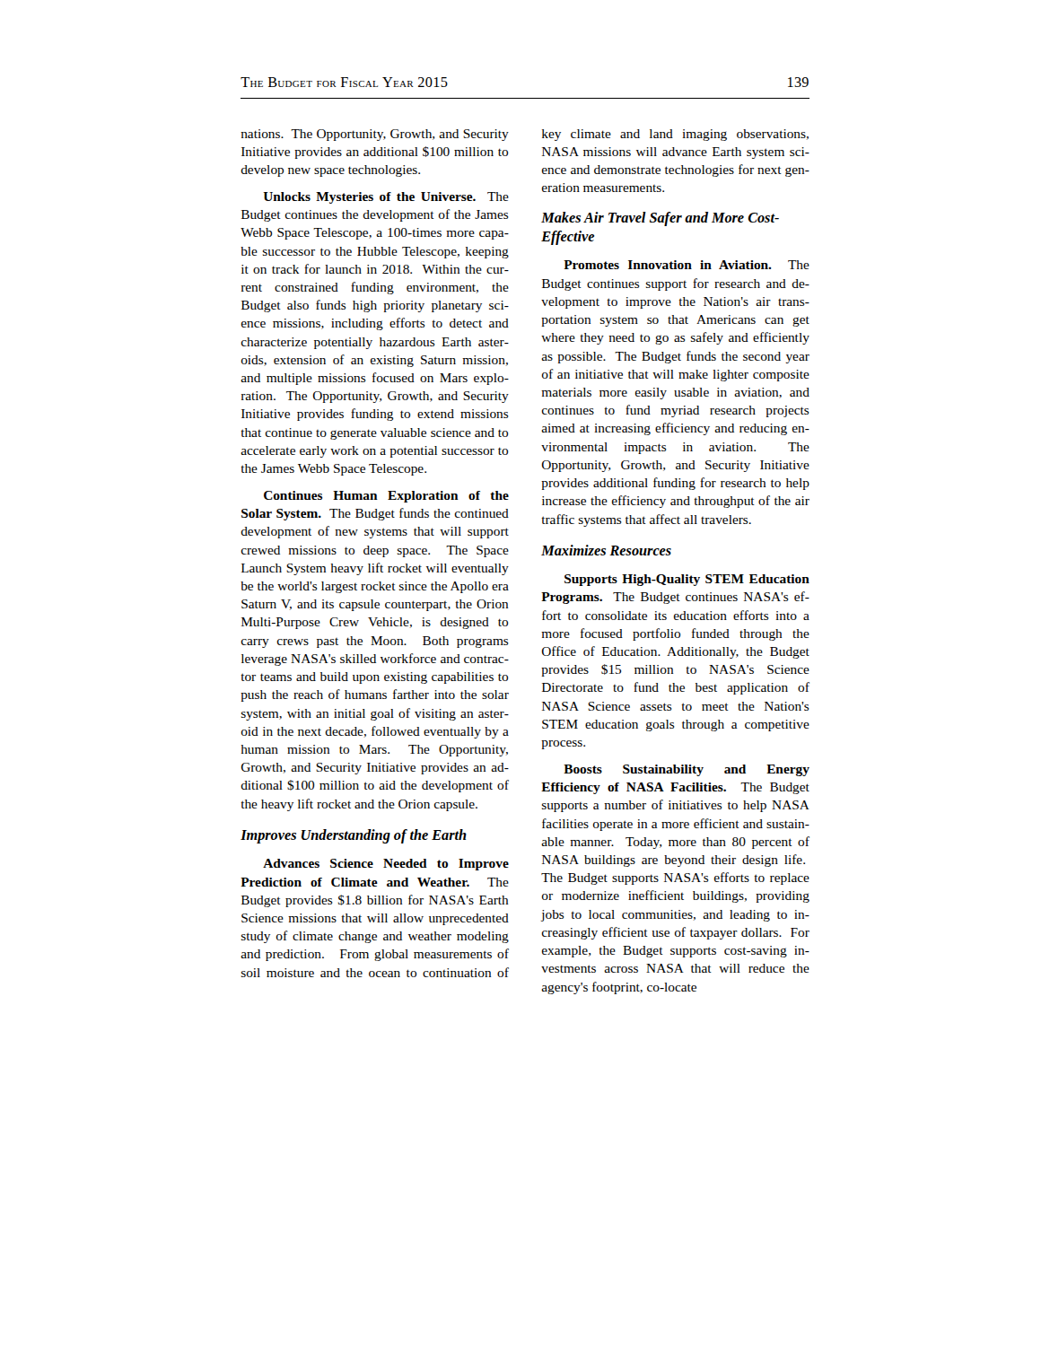The Budget for Fiscal Year 2015 139
nations. The Opportunity, Growth, and Security Initiative provides an additional $100 million to develop new space technologies.
Unlocks Mysteries of the Universe. The Budget continues the development of the James Webb Space Telescope, a 100-times more capable successor to the Hubble Telescope, keeping it on track for launch in 2018. Within the current constrained funding environment, the Budget also funds high priority planetary science missions, including efforts to detect and characterize potentially hazardous Earth asteroids, extension of an existing Saturn mission, and multiple missions focused on Mars exploration. The Opportunity, Growth, and Security Initiative provides funding to extend missions that continue to generate valuable science and to accelerate early work on a potential successor to the James Webb Space Telescope.
Continues Human Exploration of the Solar System. The Budget funds the continued development of new systems that will support crewed missions to deep space. The Space Launch System heavy lift rocket will eventually be the world's largest rocket since the Apollo era Saturn V, and its capsule counterpart, the Orion Multi-Purpose Crew Vehicle, is designed to carry crews past the Moon. Both programs leverage NASA's skilled workforce and contractor teams and build upon existing capabilities to push the reach of humans farther into the solar system, with an initial goal of visiting an asteroid in the next decade, followed eventually by a human mission to Mars. The Opportunity, Growth, and Security Initiative provides an additional $100 million to aid the development of the heavy lift rocket and the Orion capsule.
Improves Understanding of the Earth
Advances Science Needed to Improve Prediction of Climate and Weather. The Budget provides $1.8 billion for NASA's Earth Science missions that will allow unprecedented study of climate change and weather modeling and prediction. From global measurements of soil moisture and the ocean to continuation of key climate and land imaging observations, NASA missions will advance Earth system science and demonstrate technologies for next generation measurements.
Makes Air Travel Safer and More Cost-Effective
Promotes Innovation in Aviation. The Budget continues support for research and development to improve the Nation's air transportation system so that Americans can get where they need to go as safely and efficiently as possible. The Budget funds the second year of an initiative that will make lighter composite materials more easily usable in aviation, and continues to fund myriad research projects aimed at increasing efficiency and reducing environmental impacts in aviation. The Opportunity, Growth, and Security Initiative provides additional funding for research to help increase the efficiency and throughput of the air traffic systems that affect all travelers.
Maximizes Resources
Supports High-Quality STEM Education Programs. The Budget continues NASA's effort to consolidate its education efforts into a more focused portfolio funded through the Office of Education. Additionally, the Budget provides $15 million to NASA's Science Directorate to fund the best application of NASA Science assets to meet the Nation's STEM education goals through a competitive process.
Boosts Sustainability and Energy Efficiency of NASA Facilities. The Budget supports a number of initiatives to help NASA facilities operate in a more efficient and sustainable manner. Today, more than 80 percent of NASA buildings are beyond their design life. The Budget supports NASA's efforts to replace or modernize inefficient buildings, providing jobs to local communities, and leading to increasingly efficient use of taxpayer dollars. For example, the Budget supports cost-saving investments across NASA that will reduce the agency's footprint, co-locate